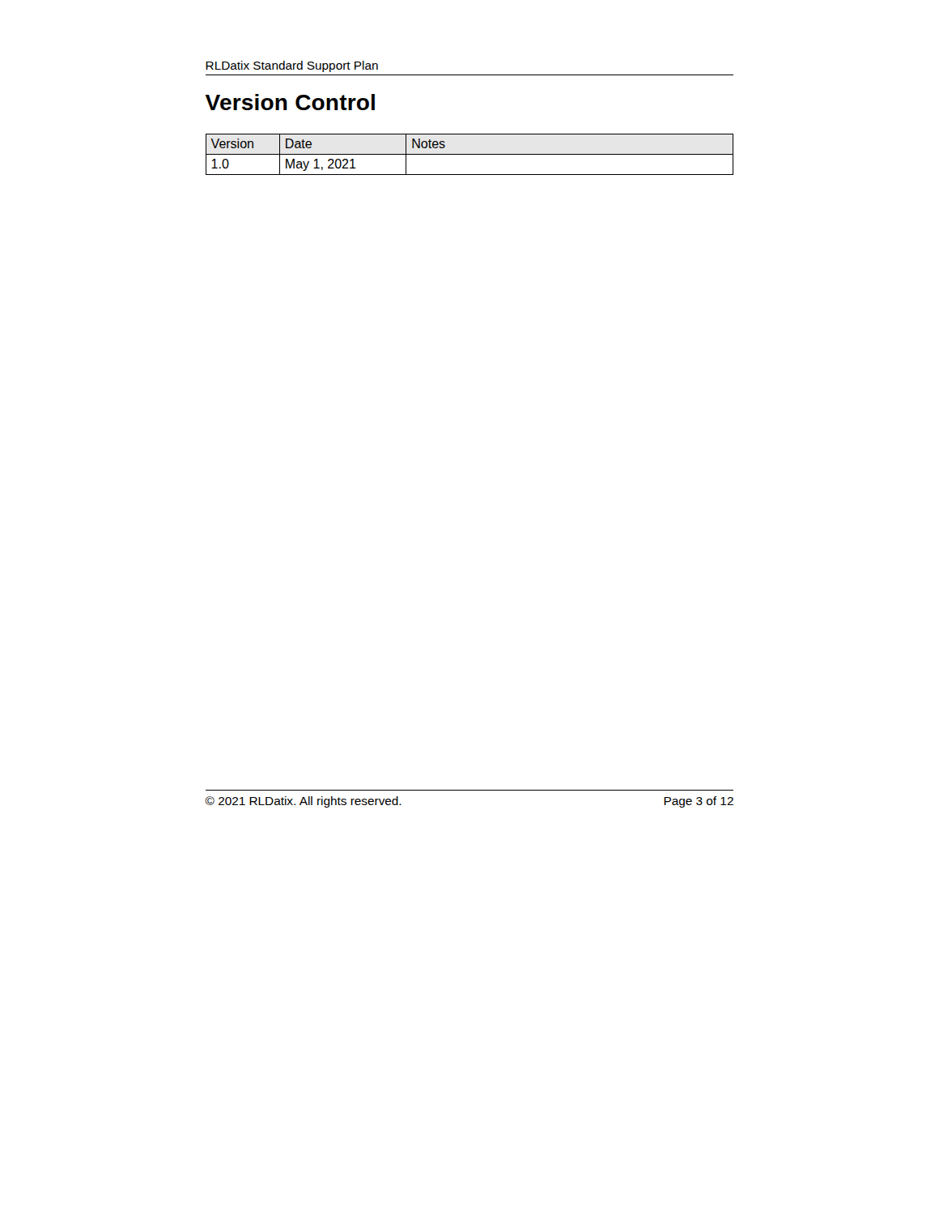RLDatix Standard Support Plan
Version Control
| Version | Date | Notes |
| --- | --- | --- |
| 1.0 | May 1, 2021 | |
© 2021 RLDatix. All rights reserved.
Page 3 of 12